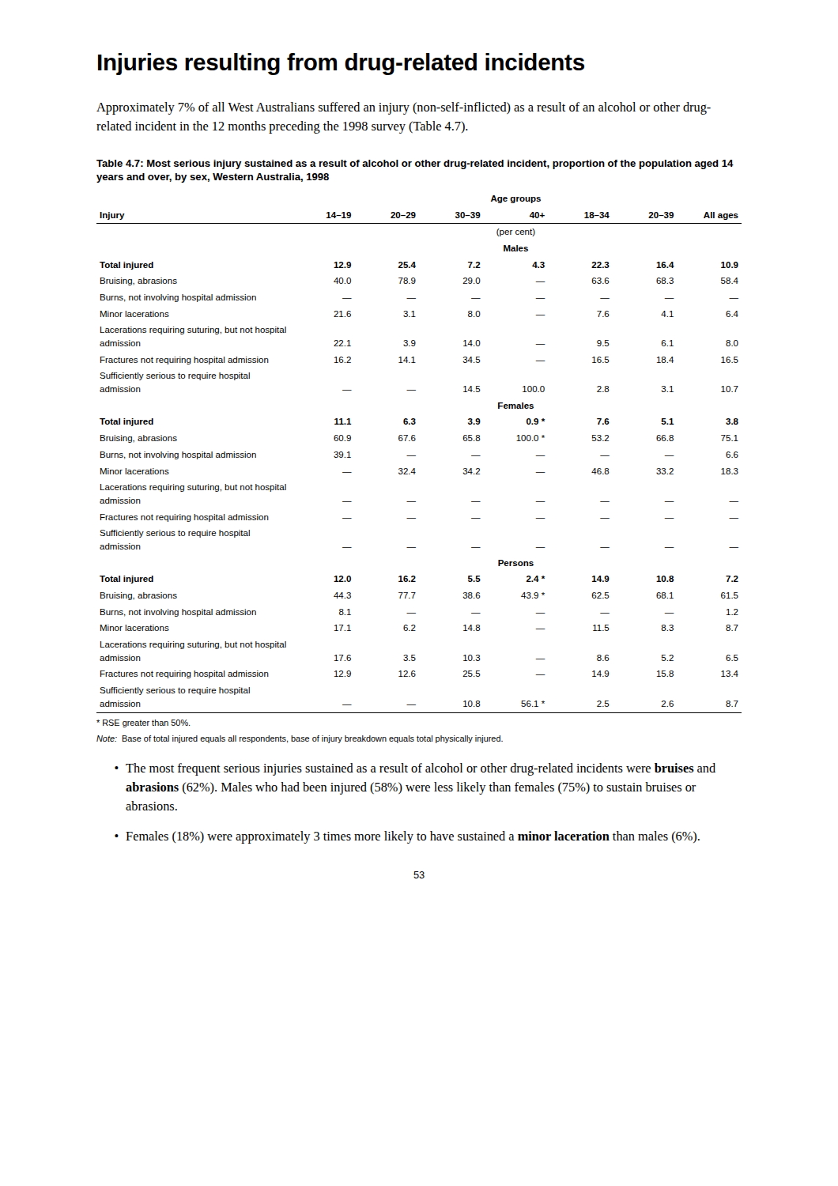Injuries resulting from drug-related incidents
Approximately 7% of all West Australians suffered an injury (non-self-inflicted) as a result of an alcohol or other drug-related incident in the 12 months preceding the 1998 survey (Table 4.7).
Table 4.7: Most serious injury sustained as a result of alcohol or other drug-related incident, proportion of the population aged 14 years and over, by sex, Western Australia, 1998
| | Age groups |
| Injury | 14–19 | 20–29 | 30–39 | 40+ | 18–34 | 20–39 | All ages |
| | (per cent) |
| | Males |
| Total injured | 12.9 | 25.4 | 7.2 | 4.3 | 22.3 | 16.4 | 10.9 |
| Bruising, abrasions | 40.0 | 78.9 | 29.0 | — | 63.6 | 68.3 | 58.4 |
| Burns, not involving hospital admission | — | — | — | — | — | — | — |
| Minor lacerations | 21.6 | 3.1 | 8.0 | — | 7.6 | 4.1 | 6.4 |
| Lacerations requiring suturing, but not hospital admission | 22.1 | 3.9 | 14.0 | — | 9.5 | 6.1 | 8.0 |
| Fractures not requiring hospital admission | 16.2 | 14.1 | 34.5 | — | 16.5 | 18.4 | 16.5 |
| Sufficiently serious to require hospital admission | — | — | 14.5 | 100.0 | 2.8 | 3.1 | 10.7 |
| | Females |
| Total injured | 11.1 | 6.3 | 3.9 | 0.9 * | 7.6 | 5.1 | 3.8 |
| Bruising, abrasions | 60.9 | 67.6 | 65.8 | 100.0 * | 53.2 | 66.8 | 75.1 |
| Burns, not involving hospital admission | 39.1 | — | — | — | — | — | 6.6 |
| Minor lacerations | — | 32.4 | 34.2 | — | 46.8 | 33.2 | 18.3 |
| Lacerations requiring suturing, but not hospital admission | — | — | — | — | — | — | — |
| Fractures not requiring hospital admission | — | — | — | — | — | — | — |
| Sufficiently serious to require hospital admission | — | — | — | — | — | — | — |
| | Persons |
| Total injured | 12.0 | 16.2 | 5.5 | 2.4 * | 14.9 | 10.8 | 7.2 |
| Bruising, abrasions | 44.3 | 77.7 | 38.6 | 43.9 * | 62.5 | 68.1 | 61.5 |
| Burns, not involving hospital admission | 8.1 | — | — | — | — | — | 1.2 |
| Minor lacerations | 17.1 | 6.2 | 14.8 | — | 11.5 | 8.3 | 8.7 |
| Lacerations requiring suturing, but not hospital admission | 17.6 | 3.5 | 10.3 | — | 8.6 | 5.2 | 6.5 |
| Fractures not requiring hospital admission | 12.9 | 12.6 | 25.5 | — | 14.9 | 15.8 | 13.4 |
| Sufficiently serious to require hospital admission | — | — | 10.8 | 56.1 * | 2.5 | 2.6 | 8.7 |
* RSE greater than 50%.
Note: Base of total injured equals all respondents, base of injury breakdown equals total physically injured.
The most frequent serious injuries sustained as a result of alcohol or other drug-related incidents were bruises and abrasions (62%). Males who had been injured (58%) were less likely than females (75%) to sustain bruises or abrasions.
Females (18%) were approximately 3 times more likely to have sustained a minor laceration than males (6%).
53